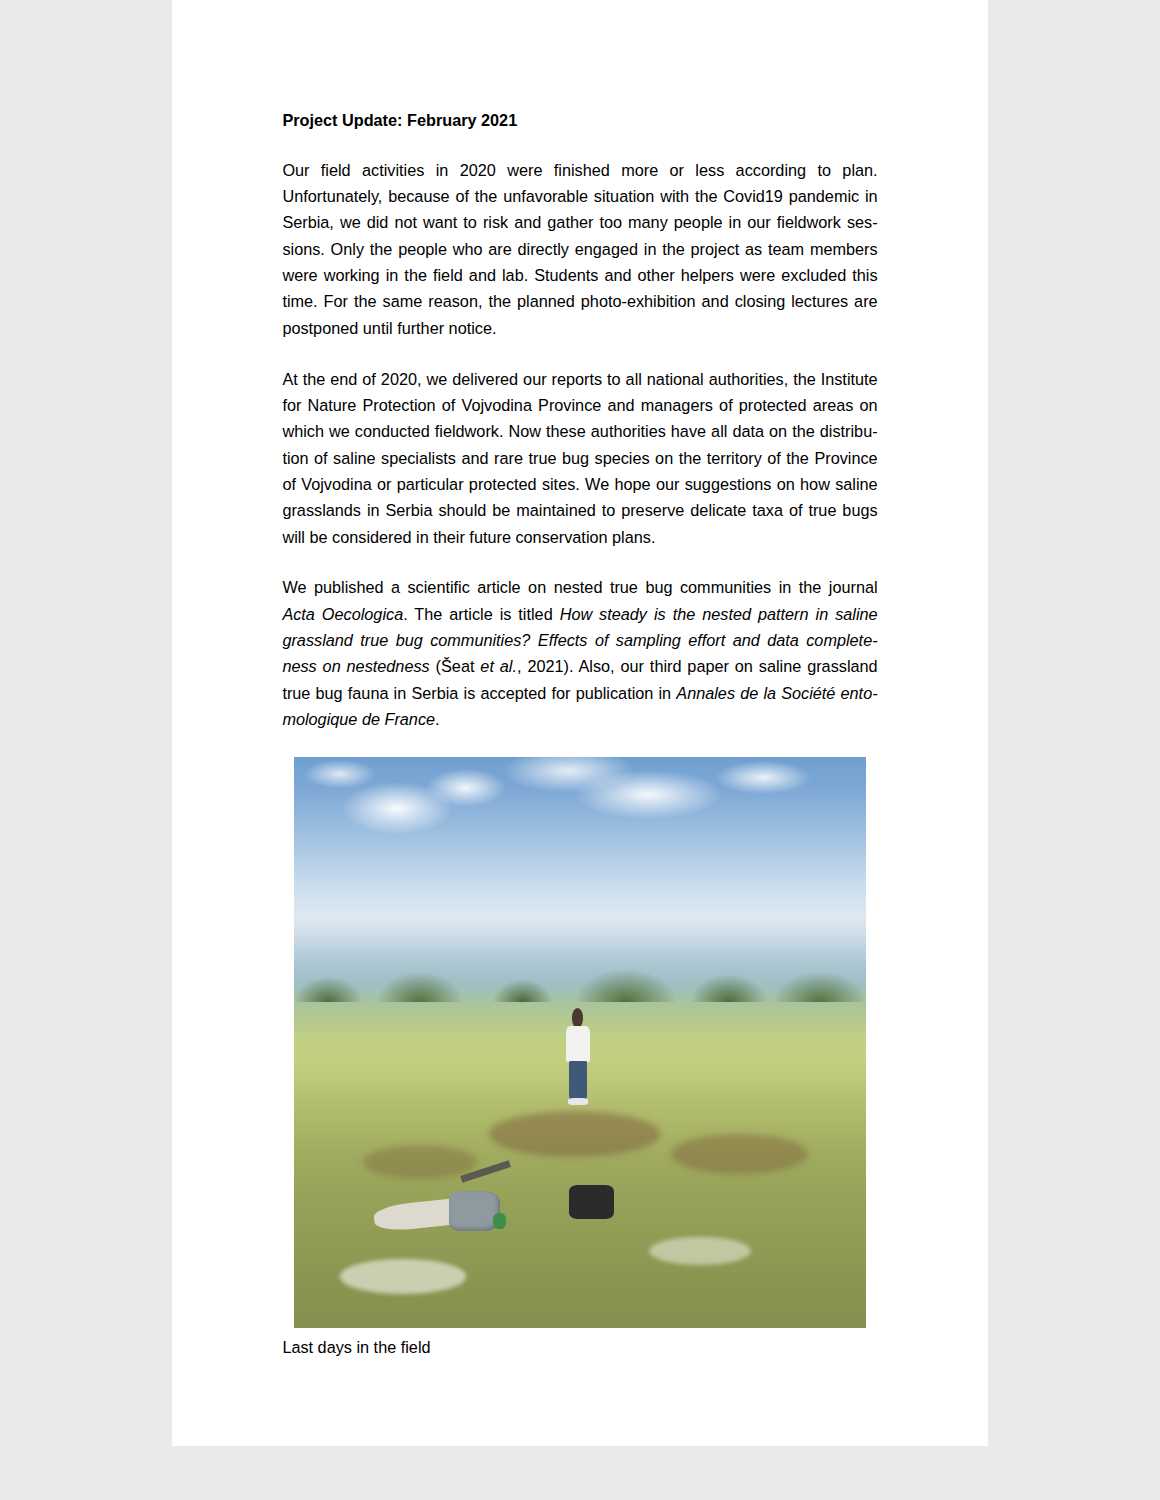Project Update: February 2021
Our field activities in 2020 were finished more or less according to plan. Unfortunately, because of the unfavorable situation with the Covid19 pandemic in Serbia, we did not want to risk and gather too many people in our fieldwork sessions. Only the people who are directly engaged in the project as team members were working in the field and lab. Students and other helpers were excluded this time. For the same reason, the planned photo-exhibition and closing lectures are postponed until further notice.
At the end of 2020, we delivered our reports to all national authorities, the Institute for Nature Protection of Vojvodina Province and managers of protected areas on which we conducted fieldwork. Now these authorities have all data on the distribution of saline specialists and rare true bug species on the territory of the Province of Vojvodina or particular protected sites. We hope our suggestions on how saline grasslands in Serbia should be maintained to preserve delicate taxa of true bugs will be considered in their future conservation plans.
We published a scientific article on nested true bug communities in the journal Acta Oecologica. The article is titled How steady is the nested pattern in saline grassland true bug communities? Effects of sampling effort and data completeness on nestedness (Šeat et al., 2021). Also, our third paper on saline grassland true bug fauna in Serbia is accepted for publication in Annales de la Société entomologique de France.
Last days in the field